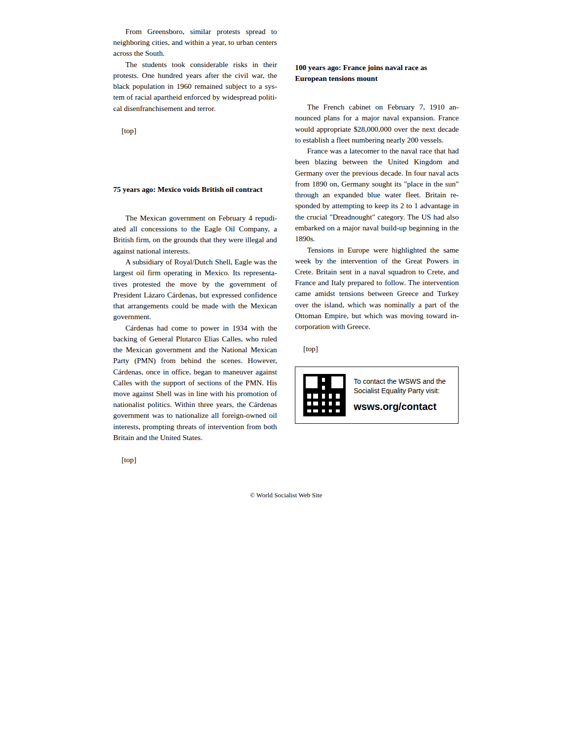From Greensboro, similar protests spread to neighboring cities, and within a year, to urban centers across the South.
The students took considerable risks in their protests. One hundred years after the civil war, the black population in 1960 remained subject to a system of racial apartheid enforced by widespread political disenfranchisement and terror.
[top]
75 years ago: Mexico voids British oil contract
The Mexican government on February 4 repudiated all concessions to the Eagle Oil Company, a British firm, on the grounds that they were illegal and against national interests.
A subsidiary of Royal/Dutch Shell, Eagle was the largest oil firm operating in Mexico. Its representatives protested the move by the government of President Lázaro Cárdenas, but expressed confidence that arrangements could be made with the Mexican government.
Cárdenas had come to power in 1934 with the backing of General Plutarco Elias Calles, who ruled the Mexican government and the National Mexican Party (PMN) from behind the scenes. However, Cárdenas, once in office, began to maneuver against Calles with the support of sections of the PMN. His move against Shell was in line with his promotion of nationalist politics. Within three years, the Cárdenas government was to nationalize all foreign-owned oil interests, prompting threats of intervention from both Britain and the United States.
[top]
100 years ago: France joins naval race as European tensions mount
The French cabinet on February 7, 1910 announced plans for a major naval expansion. France would appropriate $28,000,000 over the next decade to establish a fleet numbering nearly 200 vessels.
France was a latecomer to the naval race that had been blazing between the United Kingdom and Germany over the previous decade. In four naval acts from 1890 on, Germany sought its "place in the sun" through an expanded blue water fleet. Britain responded by attempting to keep its 2 to 1 advantage in the crucial "Dreadnought" category. The US had also embarked on a major naval build-up beginning in the 1890s.
Tensions in Europe were highlighted the same week by the intervention of the Great Powers in Crete. Britain sent in a naval squadron to Crete, and France and Italy prepared to follow. The intervention came amidst tensions between Greece and Turkey over the island, which was nominally a part of the Ottoman Empire, but which was moving toward incorporation with Greece.
[top]
To contact the WSWS and the Socialist Equality Party visit: wsws.org/contact
© World Socialist Web Site